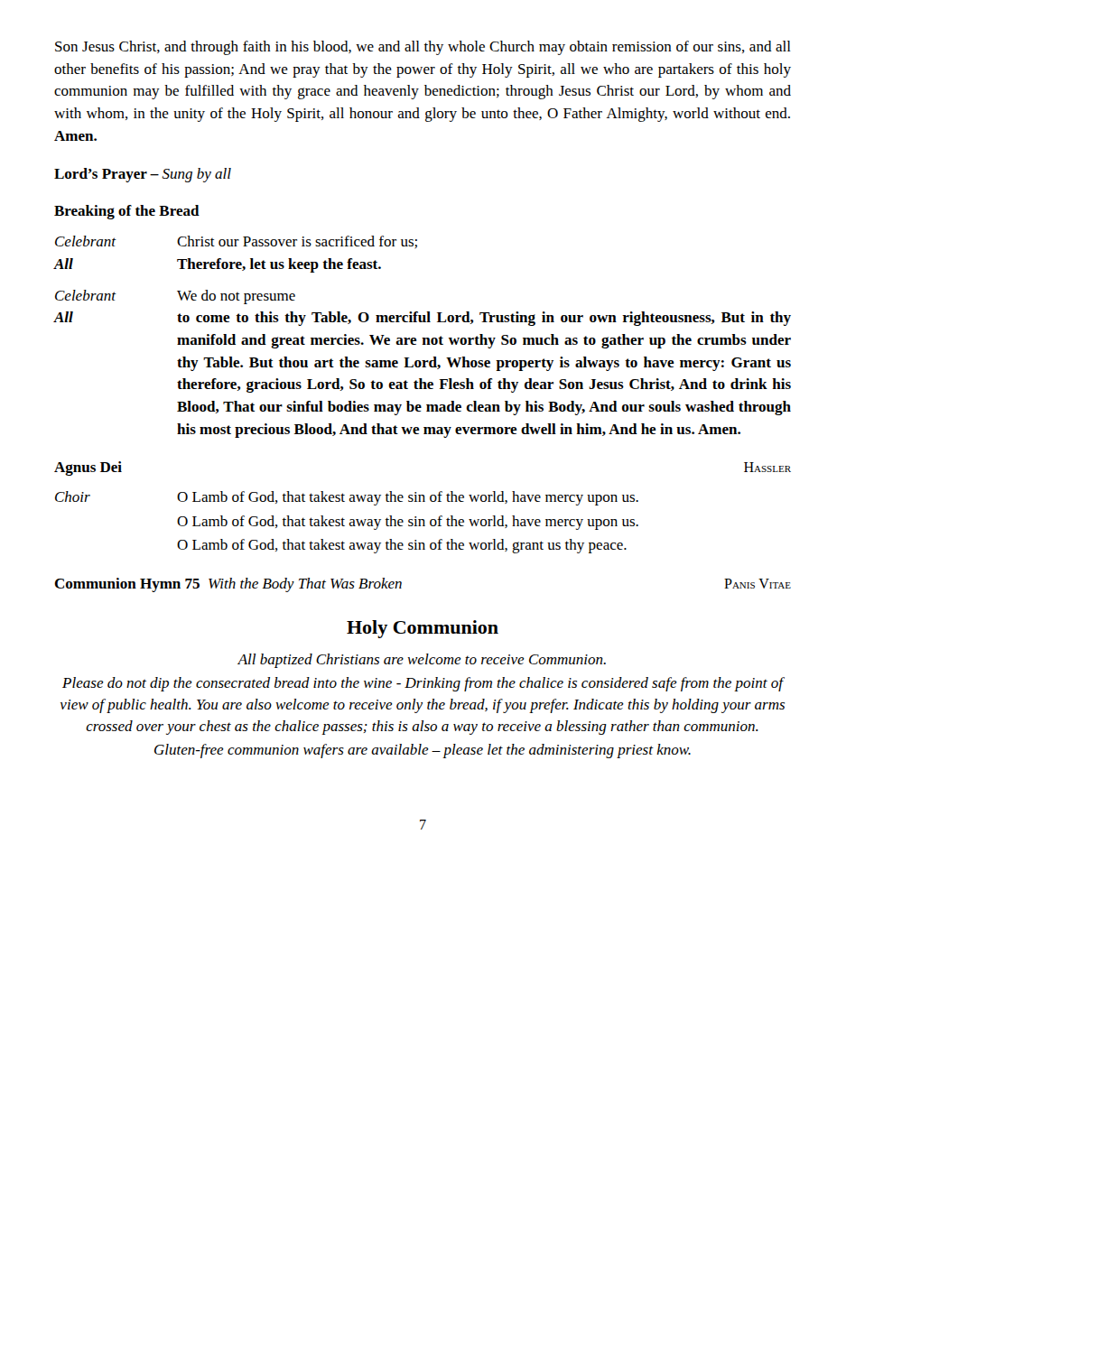Son Jesus Christ, and through faith in his blood, we and all thy whole Church may obtain remission of our sins, and all other benefits of his passion; And we pray that by the power of thy Holy Spirit, all we who are partakers of this holy communion may be fulfilled with thy grace and heavenly benediction; through Jesus Christ our Lord, by whom and with whom, in the unity of the Holy Spirit, all honour and glory be unto thee, O Father Almighty, world without end. Amen.
Lord’s Prayer – Sung by all
Breaking of the Bread
Celebrant
Christ our Passover is sacrificed for us;
All
Therefore, let us keep the feast.
Celebrant
We do not presume
All
to come to this thy Table, O merciful Lord, Trusting in our own righteousness, But in thy manifold and great mercies. We are not worthy So much as to gather up the crumbs under thy Table. But thou art the same Lord, Whose property is always to have mercy: Grant us therefore, gracious Lord, So to eat the Flesh of thy dear Son Jesus Christ, And to drink his Blood, That our sinful bodies may be made clean by his Body, And our souls washed through his most precious Blood, And that we may evermore dwell in him, And he in us. Amen.
Agnus Dei Hassler
Choir
O Lamb of God, that takest away the sin of the world, have mercy upon us.
O Lamb of God, that takest away the sin of the world, have mercy upon us.
O Lamb of God, that takest away the sin of the world, grant us thy peace.
Communion Hymn 75 With the Body That Was Broken Panis Vitae
Holy Communion
All baptized Christians are welcome to receive Communion.
Please do not dip the consecrated bread into the wine - Drinking from the chalice is considered safe from the point of view of public health. You are also welcome to receive only the bread, if you prefer. Indicate this by holding your arms crossed over your chest as the chalice passes; this is also a way to receive a blessing rather than communion.
Gluten-free communion wafers are available – please let the administering priest know.
7